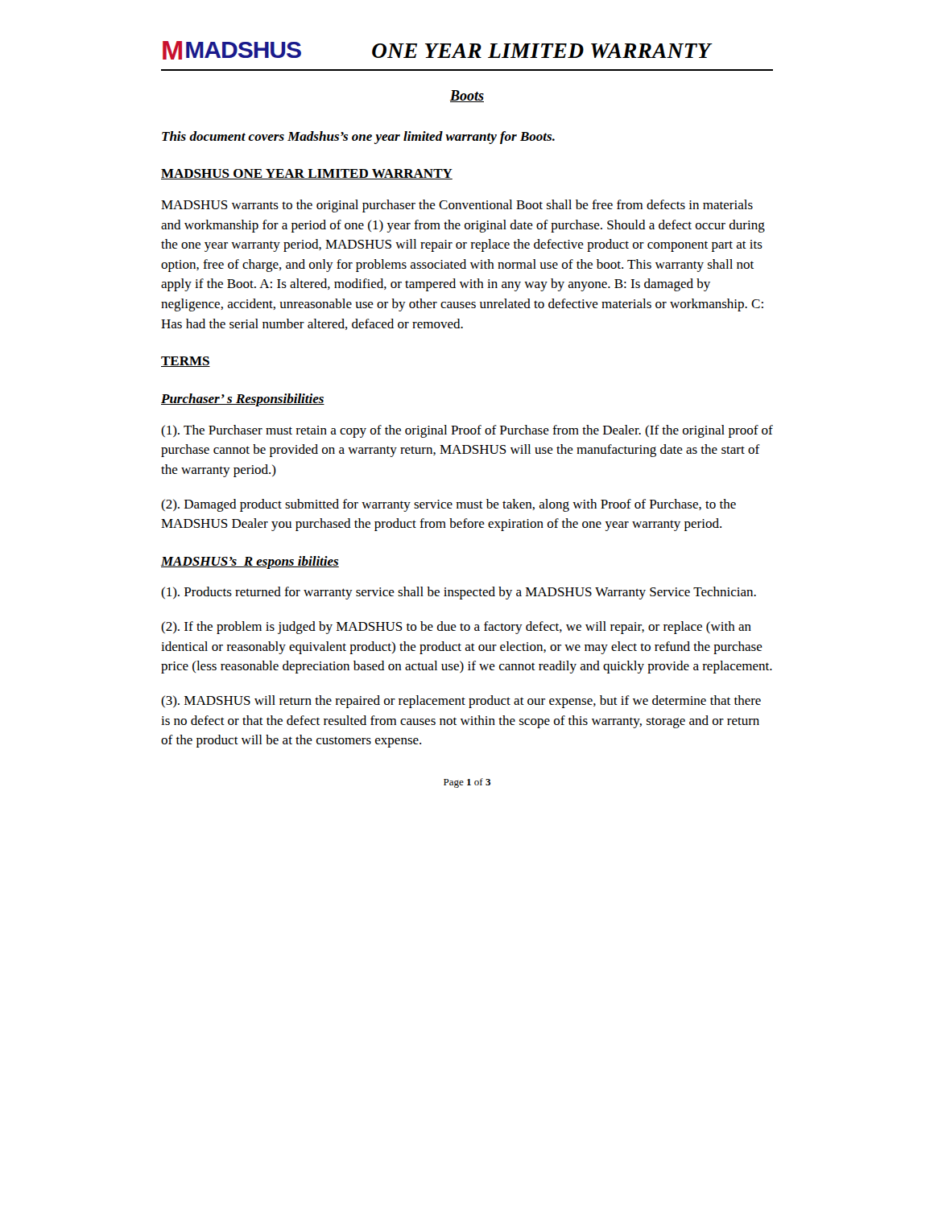MMADSHUS
ONE YEAR LIMITED WARRANTY
Boots
This document covers Madshus’s one year limited warranty for Boots.
MADSHUS ONE YEAR LIMITED WARRANTY
MADSHUS warrants to the original purchaser the Conventional Boot shall be free from defects in materials and workmanship for a period of one (1) year from the original date of purchase. Should a defect occur during the one year warranty period, MADSHUS will repair or replace the defective product or component part at its option, free of charge, and only for problems associated with normal use of the boot. This warranty shall not apply if the Boot. A: Is altered, modified, or tampered with in any way by anyone. B: Is damaged by negligence, accident, unreasonable use or by other causes unrelated to defective materials or workmanship. C: Has had the serial number altered, defaced or removed.
TERMS
Purchaser’ s Responsibilities
(1). The Purchaser must retain a copy of the original Proof of Purchase from the Dealer. (If the original proof of purchase cannot be provided on a warranty return, MADSHUS will use the manufacturing date as the start of the warranty period.)
(2). Damaged product submitted for warranty service must be taken, along with Proof of Purchase, to the MADSHUS Dealer you purchased the product from before expiration of the one year warranty period.
MADSHUS’s R espons ibilities
(1). Products returned for warranty service shall be inspected by a MADSHUS Warranty Service Technician.
(2). If the problem is judged by MADSHUS to be due to a factory defect, we will repair, or replace (with an identical or reasonably equivalent product) the product at our election, or we may elect to refund the purchase price (less reasonable depreciation based on actual use) if we cannot readily and quickly provide a replacement.
(3). MADSHUS will return the repaired or replacement product at our expense, but if we determine that there is no defect or that the defect resulted from causes not within the scope of this warranty, storage and or return of the product will be at the customers expense.
Page 1 of 3